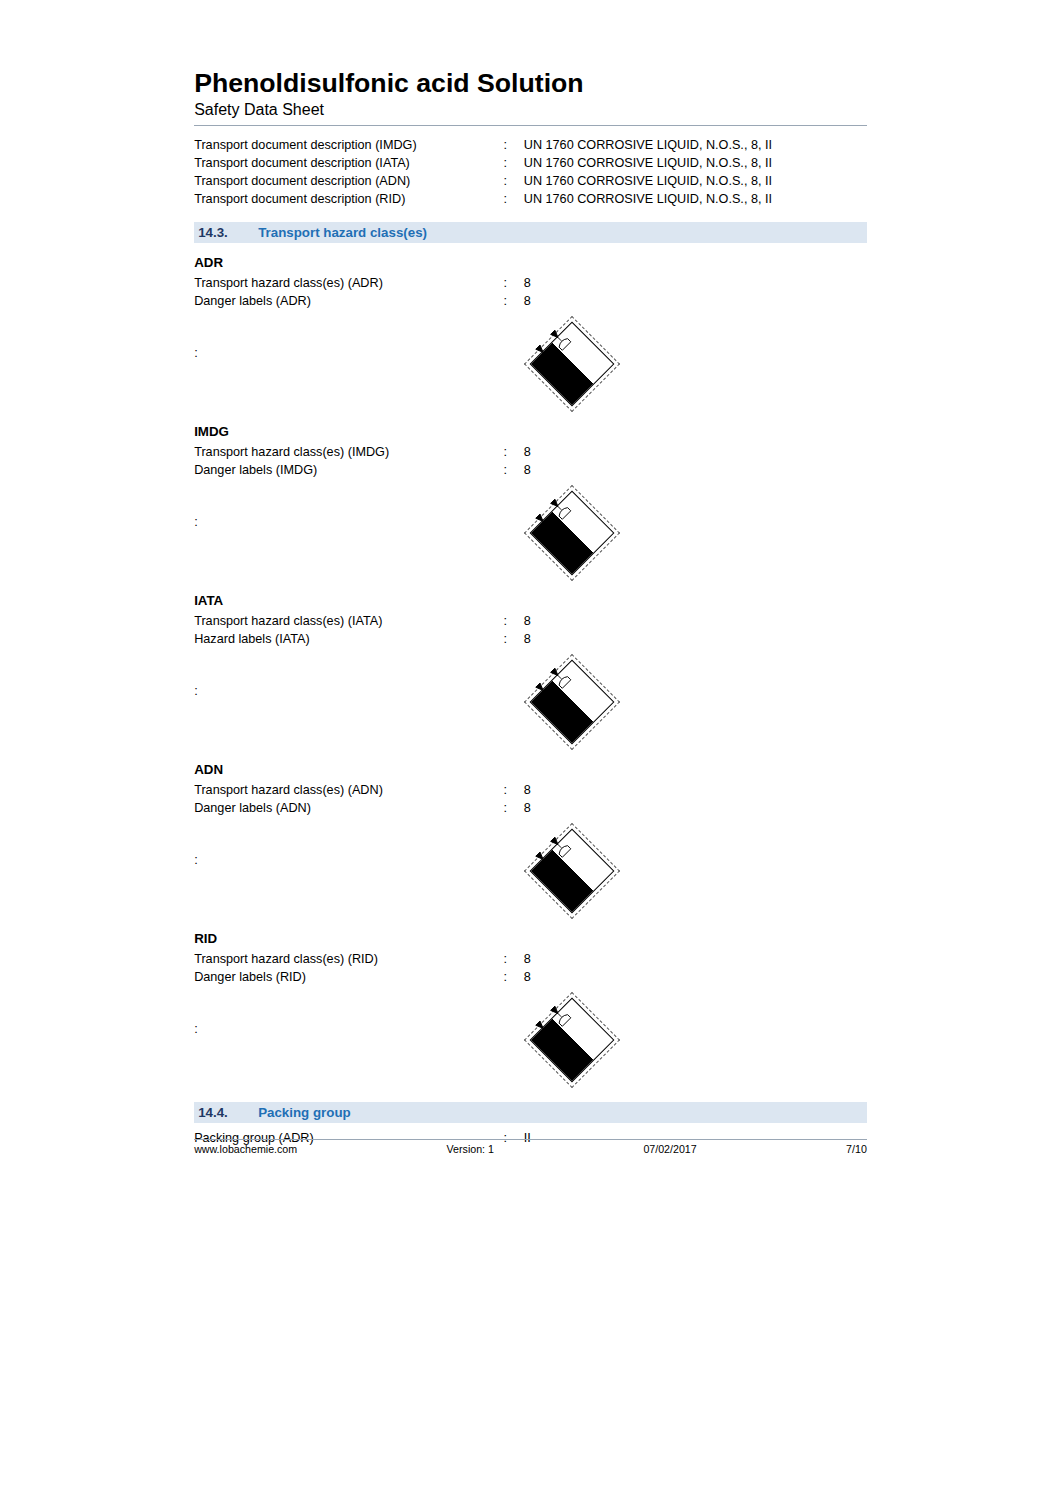Phenoldisulfonic acid Solution
Safety Data Sheet
| Transport document description (IMDG) | : | UN 1760 CORROSIVE LIQUID, N.O.S., 8, II |
| Transport document description (IATA) | : | UN 1760 CORROSIVE LIQUID, N.O.S., 8, II |
| Transport document description (ADN) | : | UN 1760 CORROSIVE LIQUID, N.O.S., 8, II |
| Transport document description (RID) | : | UN 1760 CORROSIVE LIQUID, N.O.S., 8, II |
14.3. Transport hazard class(es)
ADR
| Transport hazard class(es) (ADR) | : | 8 |
| Danger labels (ADR) | : | 8 |
:
8
IMDG
| Transport hazard class(es) (IMDG) | : | 8 |
| Danger labels (IMDG) | : | 8 |
:
8
IATA
| Transport hazard class(es) (IATA) | : | 8 |
| Hazard labels (IATA) | : | 8 |
:
8
ADN
| Transport hazard class(es) (ADN) | : | 8 |
| Danger labels (ADN) | : | 8 |
:
8
RID
| Transport hazard class(es) (RID) | : | 8 |
| Danger labels (RID) | : | 8 |
:
8
14.4. Packing group
| Packing group (ADR) | : | II |
www.lobachemie.com
Version: 1
07/02/2017
7/10